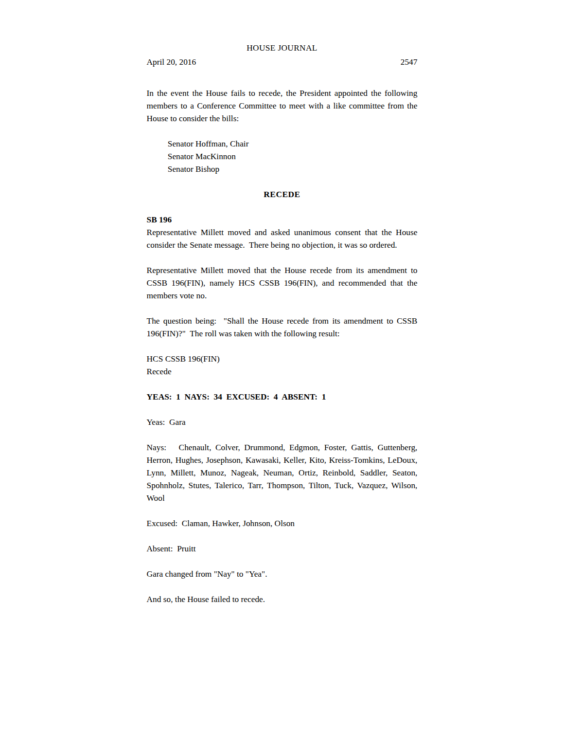HOUSE JOURNAL
April 20, 2016 2547
In the event the House fails to recede, the President appointed the following members to a Conference Committee to meet with a like committee from the House to consider the bills:
Senator Hoffman, Chair
Senator MacKinnon
Senator Bishop
RECEDE
SB 196
Representative Millett moved and asked unanimous consent that the House consider the Senate message. There being no objection, it was so ordered.
Representative Millett moved that the House recede from its amendment to CSSB 196(FIN), namely HCS CSSB 196(FIN), and recommended that the members vote no.
The question being: "Shall the House recede from its amendment to CSSB 196(FIN)?" The roll was taken with the following result:
HCS CSSB 196(FIN)
Recede
YEAS: 1 NAYS: 34 EXCUSED: 4 ABSENT: 1
Yeas: Gara
Nays: Chenault, Colver, Drummond, Edgmon, Foster, Gattis, Guttenberg, Herron, Hughes, Josephson, Kawasaki, Keller, Kito, Kreiss-Tomkins, LeDoux, Lynn, Millett, Munoz, Nageak, Neuman, Ortiz, Reinbold, Saddler, Seaton, Spohnholz, Stutes, Talerico, Tarr, Thompson, Tilton, Tuck, Vazquez, Wilson, Wool
Excused: Claman, Hawker, Johnson, Olson
Absent: Pruitt
Gara changed from "Nay" to "Yea".
And so, the House failed to recede.